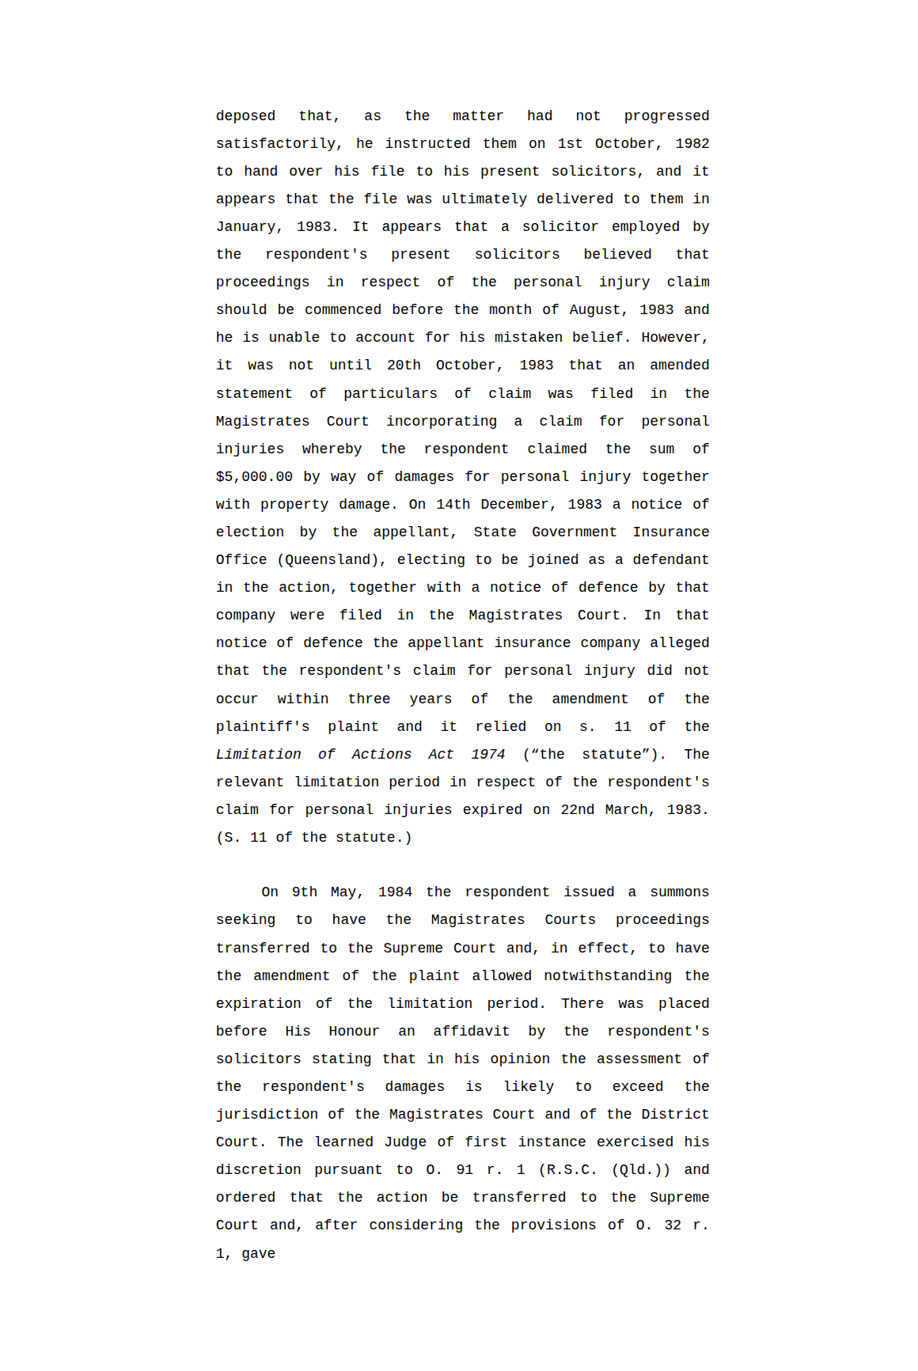deposed that, as the matter had not progressed satisfactorily, he instructed them on 1st October, 1982 to hand over his file to his present solicitors, and it appears that the file was ultimately delivered to them in January, 1983. It appears that a solicitor employed by the respondent's present solicitors believed that proceedings in respect of the personal injury claim should be commenced before the month of August, 1983 and he is unable to account for his mistaken belief. However, it was not until 20th October, 1983 that an amended statement of particulars of claim was filed in the Magistrates Court incorporating a claim for personal injuries whereby the respondent claimed the sum of $5,000.00 by way of damages for personal injury together with property damage. On 14th December, 1983 a notice of election by the appellant, State Government Insurance Office (Queensland), electing to be joined as a defendant in the action, together with a notice of defence by that company were filed in the Magistrates Court. In that notice of defence the appellant insurance company alleged that the respondent's claim for personal injury did not occur within three years of the amendment of the plaintiff's plaint and it relied on s. 11 of the Limitation of Actions Act 1974 (“the statute”). The relevant limitation period in respect of the respondent's claim for personal injuries expired on 22nd March, 1983. (S. 11 of the statute.)
On 9th May, 1984 the respondent issued a summons seeking to have the Magistrates Courts proceedings transferred to the Supreme Court and, in effect, to have the amendment of the plaint allowed notwithstanding the expiration of the limitation period. There was placed before His Honour an affidavit by the respondent's solicitors stating that in his opinion the assessment of the respondent's damages is likely to exceed the jurisdiction of the Magistrates Court and of the District Court. The learned Judge of first instance exercised his discretion pursuant to O. 91 r. 1 (R.S.C. (Qld.)) and ordered that the action be transferred to the Supreme Court and, after considering the provisions of O. 32 r. 1, gave